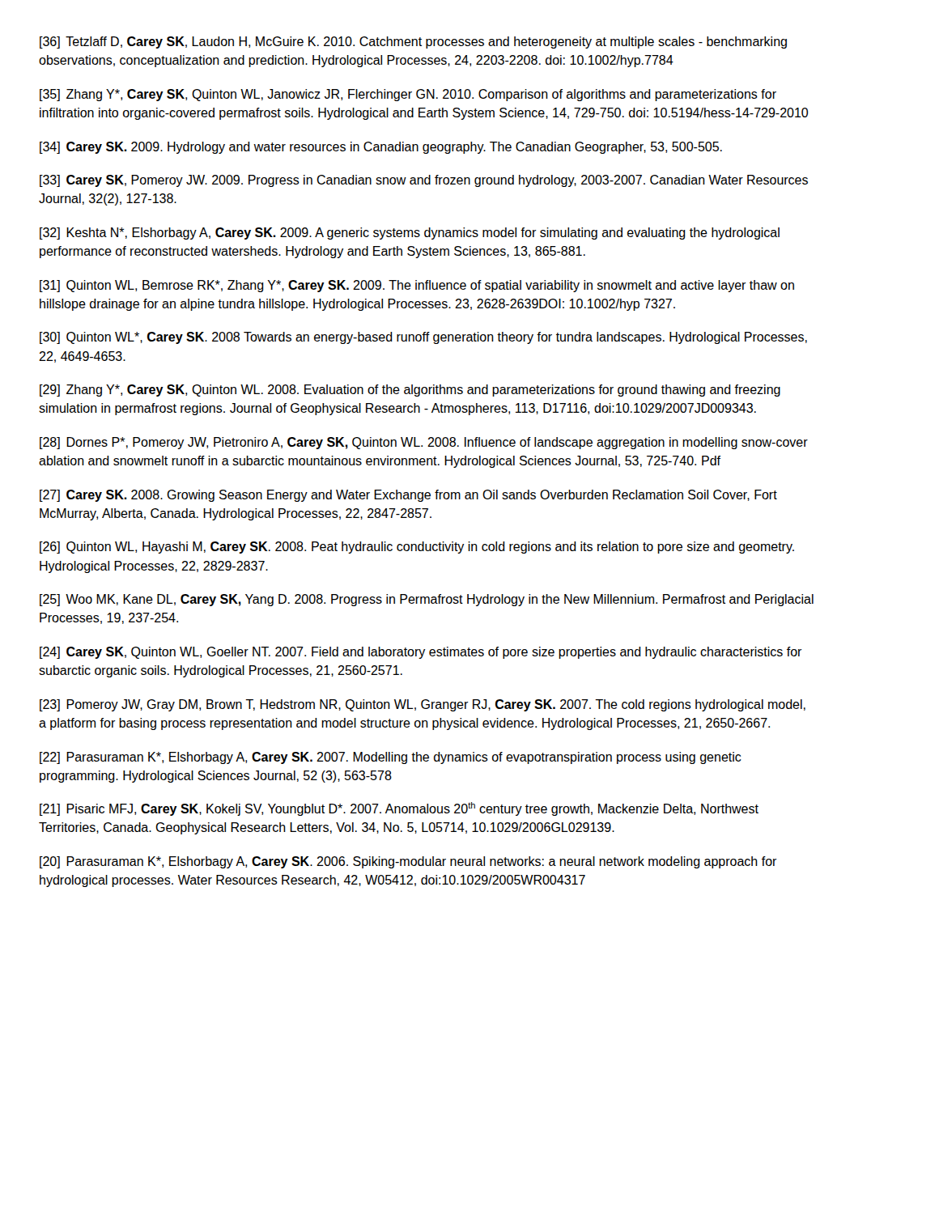[36] Tetzlaff D, Carey SK, Laudon H, McGuire K. 2010. Catchment processes and heterogeneity at multiple scales - benchmarking observations, conceptualization and prediction. Hydrological Processes, 24, 2203-2208. doi: 10.1002/hyp.7784
[35] Zhang Y*, Carey SK, Quinton WL, Janowicz JR, Flerchinger GN. 2010. Comparison of algorithms and parameterizations for infiltration into organic-covered permafrost soils. Hydrological and Earth System Science, 14, 729-750. doi: 10.5194/hess-14-729-2010
[34] Carey SK. 2009. Hydrology and water resources in Canadian geography. The Canadian Geographer, 53, 500-505.
[33] Carey SK, Pomeroy JW. 2009. Progress in Canadian snow and frozen ground hydrology, 2003-2007. Canadian Water Resources Journal, 32(2), 127-138.
[32] Keshta N*, Elshorbagy A, Carey SK. 2009. A generic systems dynamics model for simulating and evaluating the hydrological performance of reconstructed watersheds. Hydrology and Earth System Sciences, 13, 865-881.
[31] Quinton WL, Bemrose RK*, Zhang Y*, Carey SK. 2009. The influence of spatial variability in snowmelt and active layer thaw on hillslope drainage for an alpine tundra hillslope. Hydrological Processes. 23, 2628-2639DOI: 10.1002/hyp 7327.
[30] Quinton WL*, Carey SK. 2008 Towards an energy-based runoff generation theory for tundra landscapes. Hydrological Processes, 22, 4649-4653.
[29] Zhang Y*, Carey SK, Quinton WL. 2008. Evaluation of the algorithms and parameterizations for ground thawing and freezing simulation in permafrost regions. Journal of Geophysical Research - Atmospheres, 113, D17116, doi:10.1029/2007JD009343.
[28] Dornes P*, Pomeroy JW, Pietroniro A, Carey SK, Quinton WL. 2008. Influence of landscape aggregation in modelling snow-cover ablation and snowmelt runoff in a subarctic mountainous environment. Hydrological Sciences Journal, 53, 725-740. Pdf
[27] Carey SK. 2008. Growing Season Energy and Water Exchange from an Oil sands Overburden Reclamation Soil Cover, Fort McMurray, Alberta, Canada. Hydrological Processes, 22, 2847-2857.
[26] Quinton WL, Hayashi M, Carey SK. 2008. Peat hydraulic conductivity in cold regions and its relation to pore size and geometry. Hydrological Processes, 22, 2829-2837.
[25] Woo MK, Kane DL, Carey SK, Yang D. 2008. Progress in Permafrost Hydrology in the New Millennium. Permafrost and Periglacial Processes, 19, 237-254.
[24] Carey SK, Quinton WL, Goeller NT. 2007. Field and laboratory estimates of pore size properties and hydraulic characteristics for subarctic organic soils. Hydrological Processes, 21, 2560-2571.
[23] Pomeroy JW, Gray DM, Brown T, Hedstrom NR, Quinton WL, Granger RJ, Carey SK. 2007. The cold regions hydrological model, a platform for basing process representation and model structure on physical evidence. Hydrological Processes, 21, 2650-2667.
[22] Parasuraman K*, Elshorbagy A, Carey SK. 2007. Modelling the dynamics of evapotranspiration process using genetic programming. Hydrological Sciences Journal, 52 (3), 563-578
[21] Pisaric MFJ, Carey SK, Kokelj SV, Youngblut D*. 2007. Anomalous 20th century tree growth, Mackenzie Delta, Northwest Territories, Canada. Geophysical Research Letters, Vol. 34, No. 5, L05714, 10.1029/2006GL029139.
[20] Parasuraman K*, Elshorbagy A, Carey SK. 2006. Spiking-modular neural networks: a neural network modeling approach for hydrological processes. Water Resources Research, 42, W05412, doi:10.1029/2005WR004317